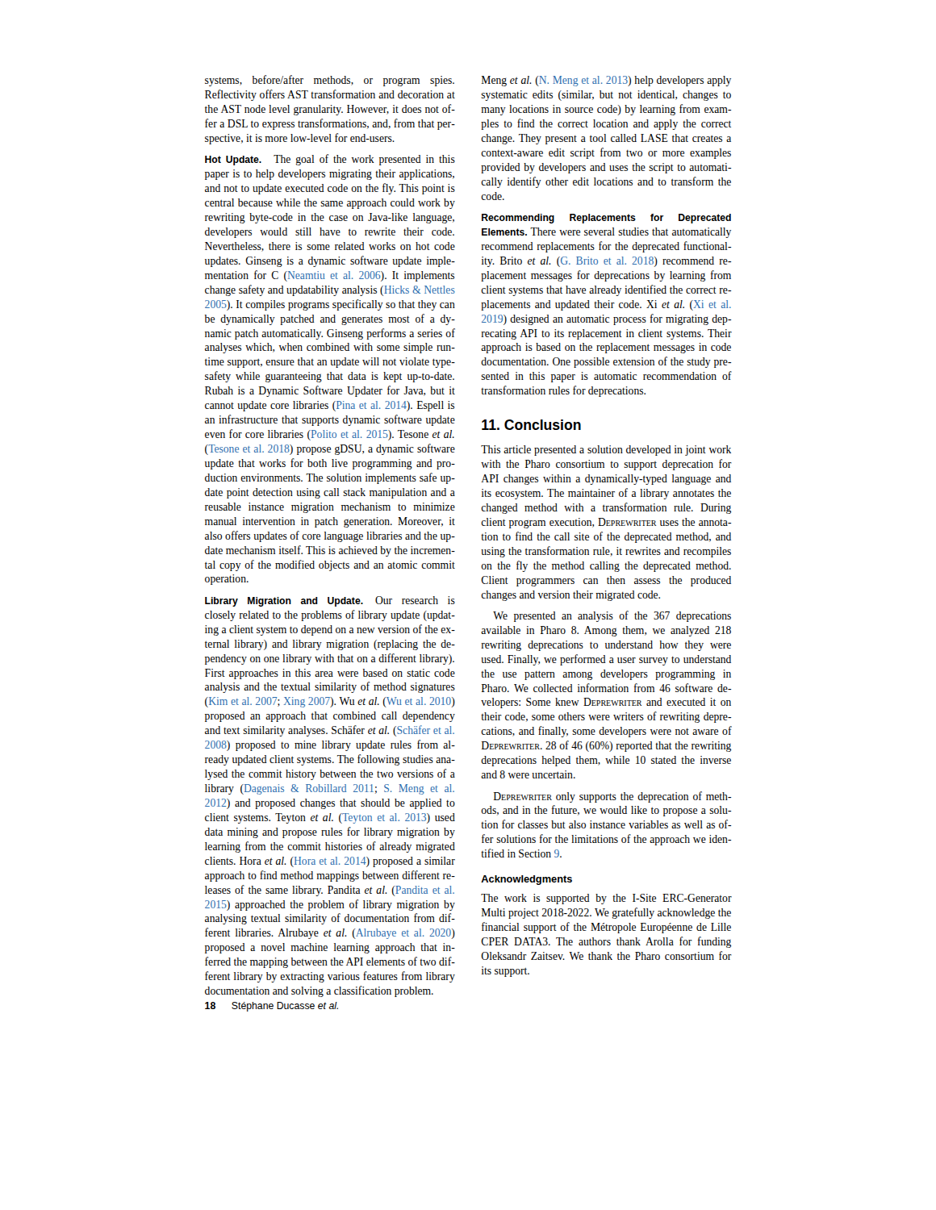systems, before/after methods, or program spies. Reflectivity offers AST transformation and decoration at the AST node level granularity. However, it does not offer a DSL to express transformations, and, from that perspective, it is more low-level for end-users.
Hot Update. The goal of the work presented in this paper is to help developers migrating their applications, and not to update executed code on the fly. This point is central because while the same approach could work by rewriting byte-code in the case on Java-like language, developers would still have to rewrite their code. Nevertheless, there is some related works on hot code updates. Ginseng is a dynamic software update implementation for C (Neamtiu et al. 2006). It implements change safety and updatability analysis (Hicks & Nettles 2005). It compiles programs specifically so that they can be dynamically patched and generates most of a dynamic patch automatically. Ginseng performs a series of analyses which, when combined with some simple runtime support, ensure that an update will not violate type-safety while guaranteeing that data is kept up-to-date. Rubah is a Dynamic Software Updater for Java, but it cannot update core libraries (Pina et al. 2014). Espell is an infrastructure that supports dynamic software update even for core libraries (Polito et al. 2015). Tesone et al. (Tesone et al. 2018) propose gDSU, a dynamic software update that works for both live programming and production environments. The solution implements safe update point detection using call stack manipulation and a reusable instance migration mechanism to minimize manual intervention in patch generation. Moreover, it also offers updates of core language libraries and the update mechanism itself. This is achieved by the incremental copy of the modified objects and an atomic commit operation.
Library Migration and Update. Our research is closely related to the problems of library update (updating a client system to depend on a new version of the external library) and library migration (replacing the dependency on one library with that on a different library). First approaches in this area were based on static code analysis and the textual similarity of method signatures (Kim et al. 2007; Xing 2007). Wu et al. (Wu et al. 2010) proposed an approach that combined call dependency and text similarity analyses. Schäfer et al. (Schäfer et al. 2008) proposed to mine library update rules from already updated client systems. The following studies analysed the commit history between the two versions of a library (Dagenais & Robillard 2011; S. Meng et al. 2012) and proposed changes that should be applied to client systems. Teyton et al. (Teyton et al. 2013) used data mining and propose rules for library migration by learning from the commit histories of already migrated clients. Hora et al. (Hora et al. 2014) proposed a similar approach to find method mappings between different releases of the same library. Pandita et al. (Pandita et al. 2015) approached the problem of library migration by analysing textual similarity of documentation from different libraries. Alrubaye et al. (Alrubaye et al. 2020) proposed a novel machine learning approach that inferred the mapping between the API elements of two different library by extracting various features from library documentation and solving a classification problem.
Meng et al. (N. Meng et al. 2013) help developers apply systematic edits (similar, but not identical, changes to many locations in source code) by learning from examples to find the correct location and apply the correct change. They present a tool called LASE that creates a context-aware edit script from two or more examples provided by developers and uses the script to automatically identify other edit locations and to transform the code.
Recommending Replacements for Deprecated Elements. There were several studies that automatically recommend replacements for the deprecated functionality. Brito et al. (G. Brito et al. 2018) recommend replacement messages for deprecations by learning from client systems that have already identified the correct replacements and updated their code. Xi et al. (Xi et al. 2019) designed an automatic process for migrating deprecating API to its replacement in client systems. Their approach is based on the replacement messages in code documentation. One possible extension of the study presented in this paper is automatic recommendation of transformation rules for deprecations.
11. Conclusion
This article presented a solution developed in joint work with the Pharo consortium to support deprecation for API changes within a dynamically-typed language and its ecosystem. The maintainer of a library annotates the changed method with a transformation rule. During client program execution, Deprewriter uses the annotation to find the call site of the deprecated method, and using the transformation rule, it rewrites and recompiles on the fly the method calling the deprecated method. Client programmers can then assess the produced changes and version their migrated code.
We presented an analysis of the 367 deprecations available in Pharo 8. Among them, we analyzed 218 rewriting deprecations to understand how they were used. Finally, we performed a user survey to understand the use pattern among developers programming in Pharo. We collected information from 46 software developers: Some knew Deprewriter and executed it on their code, some others were writers of rewriting deprecations, and finally, some developers were not aware of Deprewriter. 28 of 46 (60%) reported that the rewriting deprecations helped them, while 10 stated the inverse and 8 were uncertain.
Deprewriter only supports the deprecation of methods, and in the future, we would like to propose a solution for classes but also instance variables as well as offer solutions for the limitations of the approach we identified in Section 9.
Acknowledgments
The work is supported by the I-Site ERC-Generator Multi project 2018-2022. We gratefully acknowledge the financial support of the Métropole Européenne de Lille CPER DATA3. The authors thank Arolla for funding Oleksandr Zaitsev. We thank the Pharo consortium for its support.
18 Stéphane Ducasse et al.